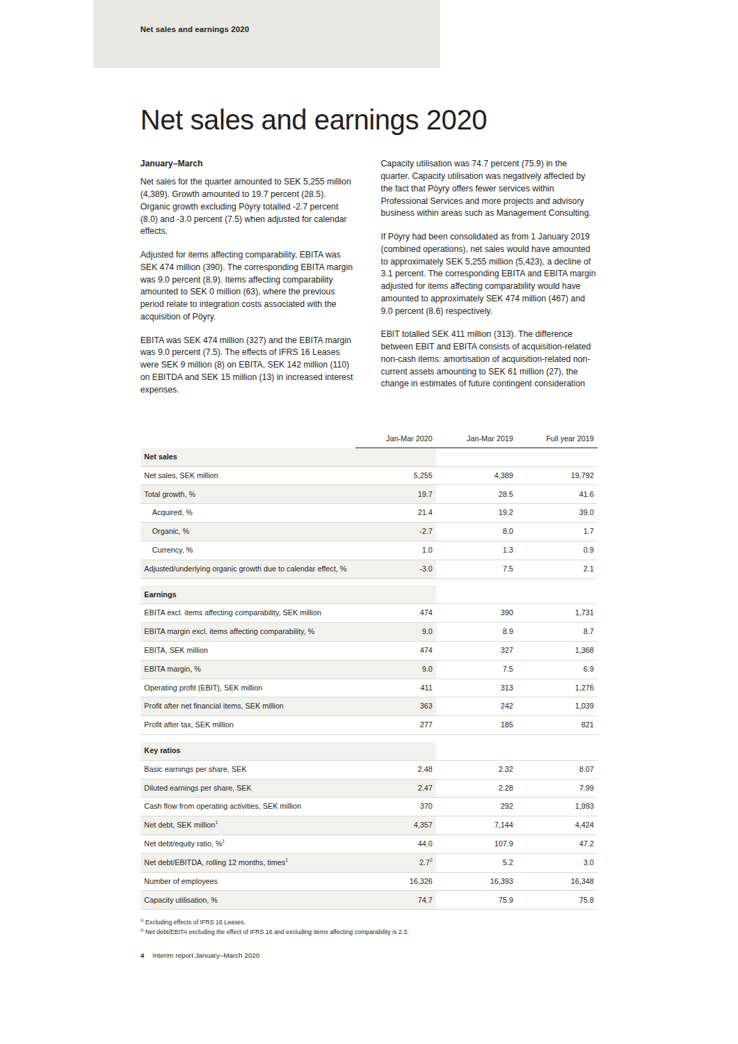Net sales and earnings 2020
Net sales and earnings 2020
January–March
Net sales for the quarter amounted to SEK 5,255 million (4,389). Growth amounted to 19.7 percent (28.5). Organic growth excluding Pöyry totalled -2.7 percent (8.0) and -3.0 percent (7.5) when adjusted for calendar effects.
Adjusted for items affecting comparability, EBITA was SEK 474 million (390). The corresponding EBITA margin was 9.0 percent (8.9). Items affecting comparability amounted to SEK 0 million (63), where the previous period relate to integration costs associated with the acquisition of Pöyry.
EBITA was SEK 474 million (327) and the EBITA margin was 9.0 percent (7.5). The effects of IFRS 16 Leases were SEK 9 million (8) on EBITA, SEK 142 million (110) on EBITDA and SEK 15 million (13) in increased interest expenses.
Capacity utilisation was 74.7 percent (75.9) in the quarter. Capacity utilisation was negatively affected by the fact that Pöyry offers fewer services within Professional Services and more projects and advisory business within areas such as Management Consulting.
If Pöyry had been consolidated as from 1 January 2019 (combined operations), net sales would have amounted to approximately SEK 5,255 million (5,423), a decline of 3.1 percent. The corresponding EBITA and EBITA margin adjusted for items affecting comparability would have amounted to approximately SEK 474 million (467) and 9.0 percent (8.6) respectively.
EBIT totalled SEK 411 million (313). The difference between EBIT and EBITA consists of acquisition-related non-cash items: amortisation of acquisition-related non-current assets amounting to SEK 61 million (27), the change in estimates of future contingent consideration
| | Jan-Mar 2020 | Jan-Mar 2019 | Full year 2019 |
| --- | --- | --- | --- |
| Net sales | | | |
| Net sales, SEK million | 5,255 | 4,389 | 19,792 |
| Total growth, % | 19.7 | 28.5 | 41.6 |
| Acquired, % | 21.4 | 19.2 | 39.0 |
| Organic, % | -2.7 | 8.0 | 1.7 |
| Currency, % | 1.0 | 1.3 | 0.9 |
| Adjusted/underlying organic growth due to calendar effect, % | -3.0 | 7.5 | 2.1 |
| Earnings | | | |
| EBITA excl. items affecting comparability, SEK million | 474 | 390 | 1,731 |
| EBITA margin excl. items affecting comparability, % | 9.0 | 8.9 | 8.7 |
| EBITA, SEK million | 474 | 327 | 1,368 |
| EBITA margin, % | 9.0 | 7.5 | 6.9 |
| Operating profit (EBIT), SEK million | 411 | 313 | 1,276 |
| Profit after net financial items, SEK million | 363 | 242 | 1,039 |
| Profit after tax, SEK million | 277 | 185 | 821 |
| Key ratios | | | |
| Basic earnings per share, SEK | 2.48 | 2.32 | 8.07 |
| Diluted earnings per share, SEK | 2.47 | 2.28 | 7.99 |
| Cash flow from operating activities, SEK million | 370 | 292 | 1,993 |
| Net debt, SEK million 1 | 4,357 | 7,144 | 4,424 |
| Net debt/equity ratio, % 1 | 44.0 | 107.9 | 47.2 |
| Net debt/EBITDA, rolling 12 months, times 1 | 2.7 2 | 5.2 | 3.0 |
| Number of employees | 16,326 | 16,393 | 16,348 |
| Capacity utilisation, % | 74.7 | 75.9 | 75.8 |
1) Excluding effects of IFRS 16 Leases.
2) Net debt/EBITA excluding the effect of IFRS 16 and excluding items affecting comparability is 2.3.
4 Interim report January–March 2020